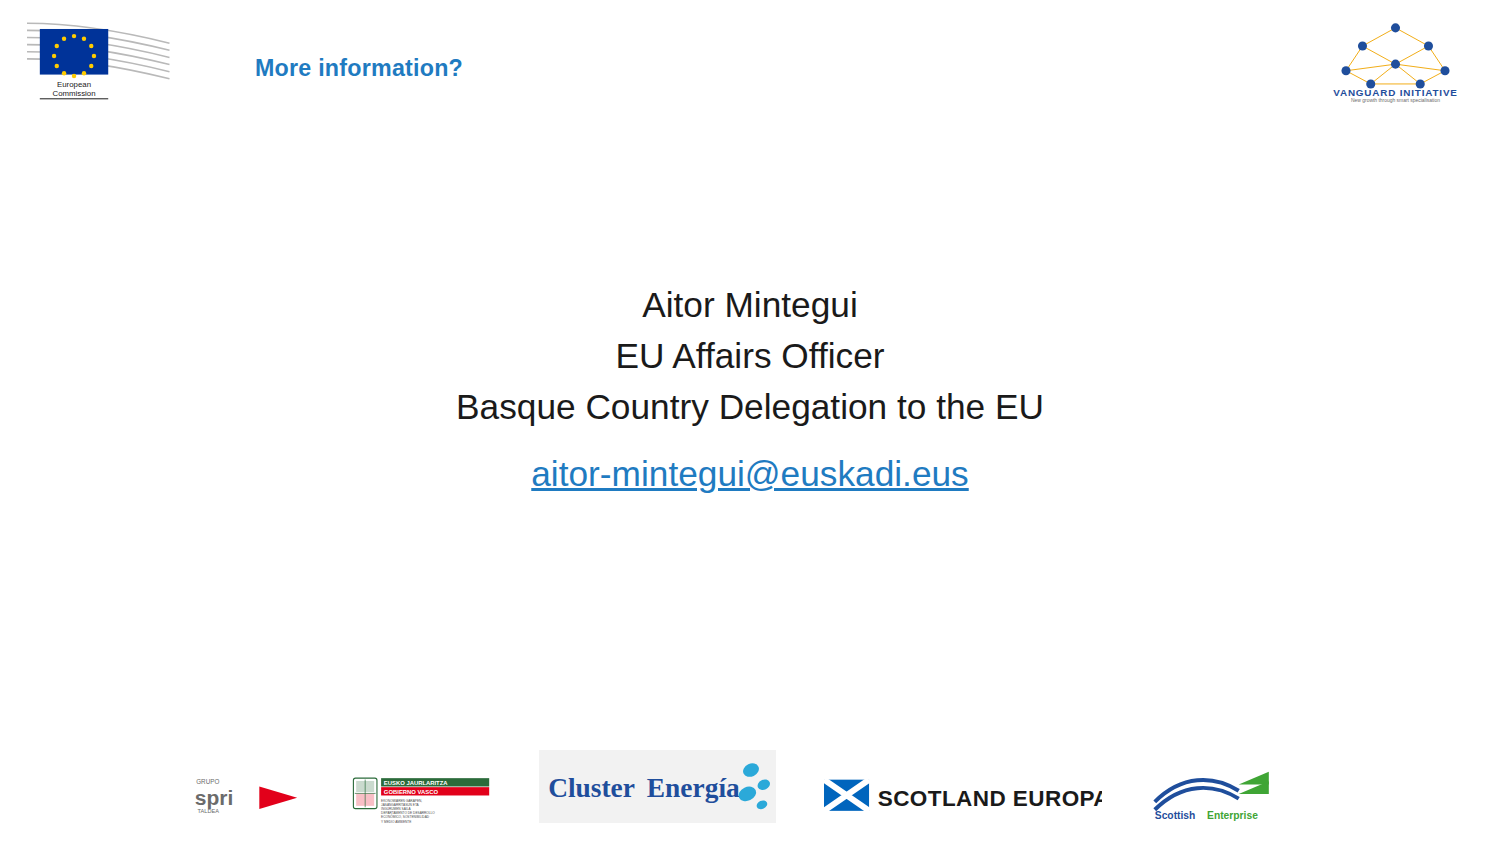European Commission
More information?
VANGUARD INITIATIVE New growth through smart specialisation
Aitor Mintegui
EU Affairs Officer
Basque Country Delegation to the EU
aitor-mintegui@euskadi.eus
GRUPO spri TALDEA
EUSKO JAURLARITZA GOBIERNO VASCO EKONOMIAREN GARAPEN, JASANGARRITASUN ETA INGURUMEN SAILA DEPARTAMENTO DE DESARROLLO ECONÓMICO, SOSTENIBILIDAD Y MEDIO AMBIENTE
Cluster Energía
SCOTLAND EUROPA
Scottish Enterprise